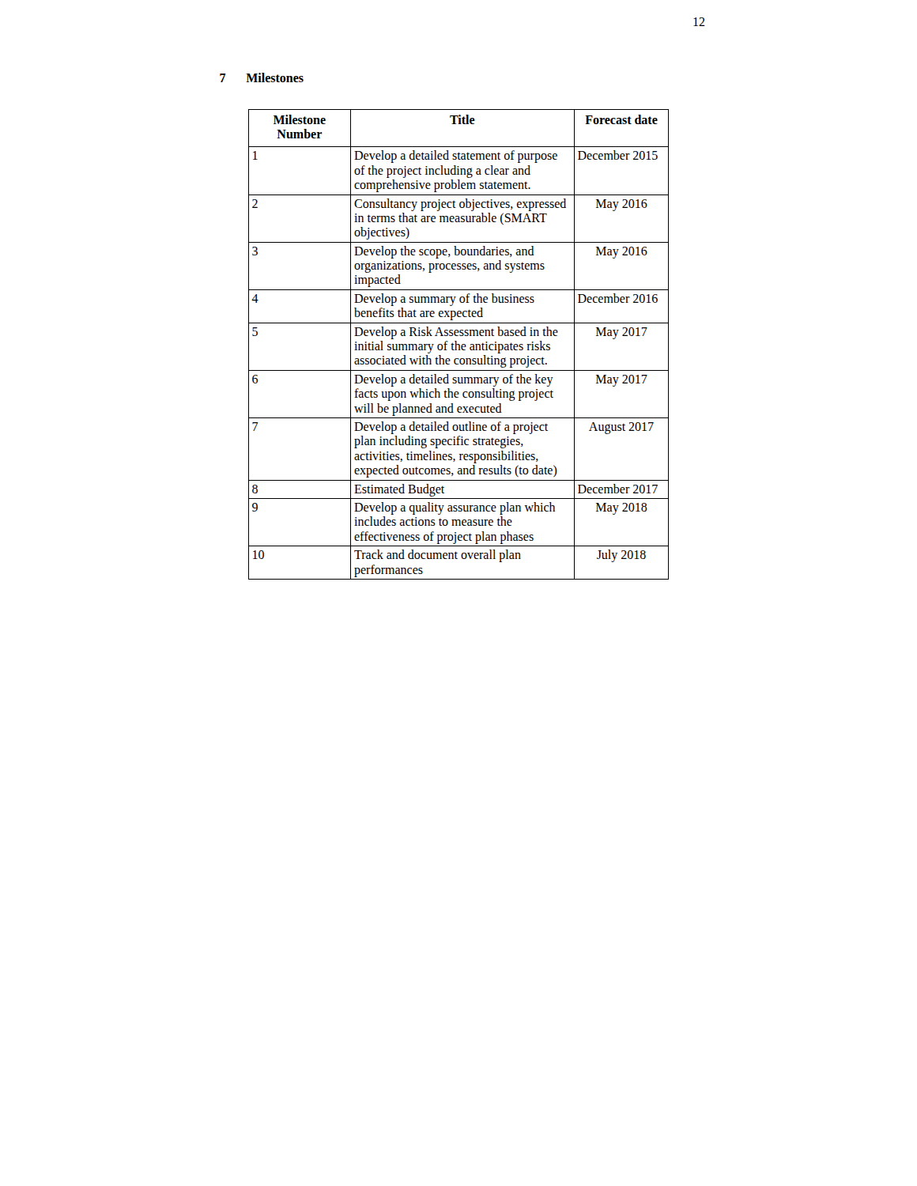12
7 Milestones
| Milestone Number | Title | Forecast date |
| --- | --- | --- |
| 1 | Develop a detailed statement of purpose of the project including a clear and comprehensive problem statement. | December 2015 |
| 2 | Consultancy project objectives, expressed in terms that are measurable (SMART objectives) | May 2016 |
| 3 | Develop the scope, boundaries, and organizations, processes, and systems impacted | May 2016 |
| 4 | Develop a summary of the business benefits that are expected | December 2016 |
| 5 | Develop a Risk Assessment based in the initial summary of the anticipates risks associated with the consulting project. | May 2017 |
| 6 | Develop a detailed summary of the key facts upon which the consulting project will be planned and executed | May 2017 |
| 7 | Develop a detailed outline of a project plan including specific strategies, activities, timelines, responsibilities, expected outcomes, and results (to date) | August 2017 |
| 8 | Estimated Budget | December 2017 |
| 9 | Develop a quality assurance plan which includes actions to measure the effectiveness of project plan phases | May 2018 |
| 10 | Track and document overall plan performances | July 2018 |